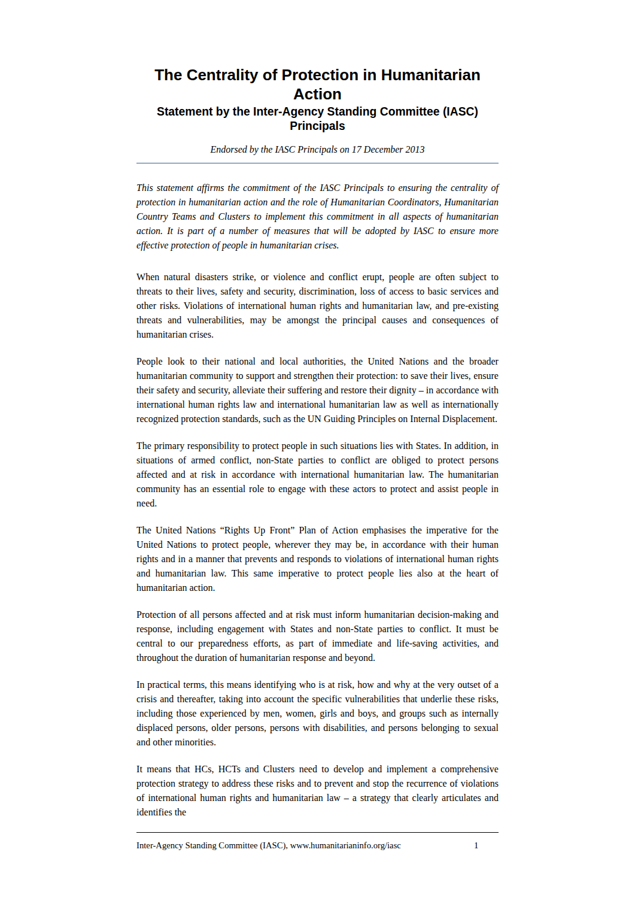The Centrality of Protection in Humanitarian Action
Statement by the Inter-Agency Standing Committee (IASC) Principals
Endorsed by the IASC Principals on 17 December 2013
This statement affirms the commitment of the IASC Principals to ensuring the centrality of protection in humanitarian action and the role of Humanitarian Coordinators, Humanitarian Country Teams and Clusters to implement this commitment in all aspects of humanitarian action. It is part of a number of measures that will be adopted by IASC to ensure more effective protection of people in humanitarian crises.
When natural disasters strike, or violence and conflict erupt, people are often subject to threats to their lives, safety and security, discrimination, loss of access to basic services and other risks. Violations of international human rights and humanitarian law, and pre-existing threats and vulnerabilities, may be amongst the principal causes and consequences of humanitarian crises.
People look to their national and local authorities, the United Nations and the broader humanitarian community to support and strengthen their protection: to save their lives, ensure their safety and security, alleviate their suffering and restore their dignity – in accordance with international human rights law and international humanitarian law as well as internationally recognized protection standards, such as the UN Guiding Principles on Internal Displacement.
The primary responsibility to protect people in such situations lies with States. In addition, in situations of armed conflict, non-State parties to conflict are obliged to protect persons affected and at risk in accordance with international humanitarian law. The humanitarian community has an essential role to engage with these actors to protect and assist people in need.
The United Nations “Rights Up Front” Plan of Action emphasises the imperative for the United Nations to protect people, wherever they may be, in accordance with their human rights and in a manner that prevents and responds to violations of international human rights and humanitarian law. This same imperative to protect people lies also at the heart of humanitarian action.
Protection of all persons affected and at risk must inform humanitarian decision-making and response, including engagement with States and non-State parties to conflict. It must be central to our preparedness efforts, as part of immediate and life-saving activities, and throughout the duration of humanitarian response and beyond.
In practical terms, this means identifying who is at risk, how and why at the very outset of a crisis and thereafter, taking into account the specific vulnerabilities that underlie these risks, including those experienced by men, women, girls and boys, and groups such as internally displaced persons, older persons, persons with disabilities, and persons belonging to sexual and other minorities.
It means that HCs, HCTs and Clusters need to develop and implement a comprehensive protection strategy to address these risks and to prevent and stop the recurrence of violations of international human rights and humanitarian law – a strategy that clearly articulates and identifies the
Inter-Agency Standing Committee (IASC), www.humanitarianinfo.org/iasc
1